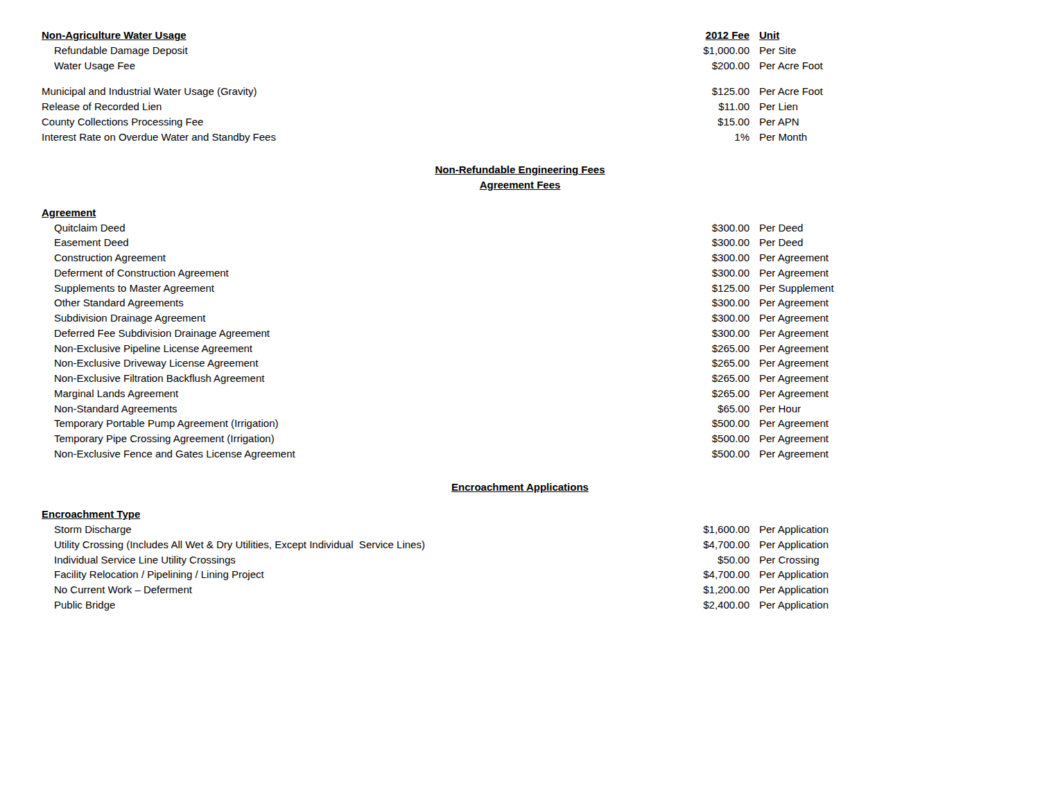| Non-Agriculture Water Usage | 2012 Fee | Unit |
| Refundable Damage Deposit | $1,000.00 | Per Site |
| Water Usage Fee | $200.00 | Per Acre Foot |
| Municipal and Industrial Water Usage (Gravity) | $125.00 | Per Acre Foot |
| Release of Recorded Lien | $11.00 | Per Lien |
| County Collections Processing Fee | $15.00 | Per APN |
| Interest Rate on Overdue Water and Standby Fees | 1% | Per Month |
Non-Refundable Engineering Fees
Agreement Fees
| Agreement | | |
| Quitclaim Deed | $300.00 | Per Deed |
| Easement Deed | $300.00 | Per Deed |
| Construction Agreement | $300.00 | Per Agreement |
| Deferment of Construction Agreement | $300.00 | Per Agreement |
| Supplements to Master Agreement | $125.00 | Per Supplement |
| Other Standard Agreements | $300.00 | Per Agreement |
| Subdivision Drainage Agreement | $300.00 | Per Agreement |
| Deferred Fee Subdivision Drainage Agreement | $300.00 | Per Agreement |
| Non-Exclusive Pipeline License Agreement | $265.00 | Per Agreement |
| Non-Exclusive Driveway License Agreement | $265.00 | Per Agreement |
| Non-Exclusive Filtration Backflush Agreement | $265.00 | Per Agreement |
| Marginal Lands Agreement | $265.00 | Per Agreement |
| Non-Standard Agreements | $65.00 | Per Hour |
| Temporary Portable Pump Agreement (Irrigation) | $500.00 | Per Agreement |
| Temporary Pipe Crossing Agreement (Irrigation) | $500.00 | Per Agreement |
| Non-Exclusive Fence and Gates License Agreement | $500.00 | Per Agreement |
Encroachment Applications
| Encroachment Type | | |
| Storm Discharge | $1,600.00 | Per Application |
| Utility Crossing (Includes All Wet & Dry Utilities, Except Individual Service Lines) | $4,700.00 | Per Application |
| Individual Service Line Utility Crossings | $50.00 | Per Crossing |
| Facility Relocation / Pipelining / Lining Project | $4,700.00 | Per Application |
| No Current Work – Deferment | $1,200.00 | Per Application |
| Public Bridge | $2,400.00 | Per Application |